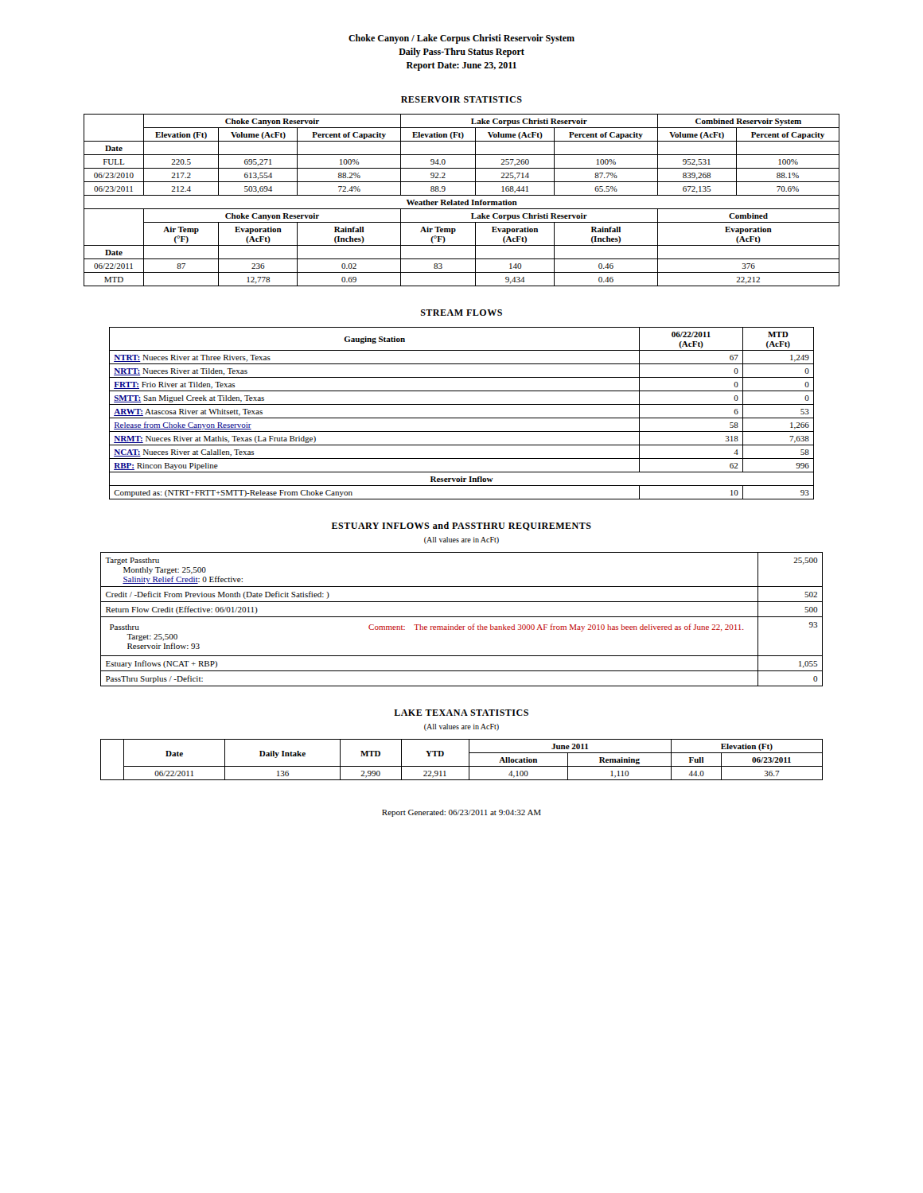Choke Canyon / Lake Corpus Christi Reservoir System
Daily Pass-Thru Status Report
Report Date: June 23, 2011
RESERVOIR STATISTICS
| | Choke Canyon Reservoir | Lake Corpus Christi Reservoir | Combined Reservoir System |
| --- | --- | --- | --- |
| Elevation (Ft) | Volume (AcFt) | Percent of Capacity | Elevation (Ft) | Volume (AcFt) | Percent of Capacity | Volume (AcFt) | Percent of Capacity |
| Date | | | | | | | | |
| FULL | 220.5 | 695,271 | 100% | 94.0 | 257,260 | 100% | 952,531 | 100% |
| 06/23/2010 | 217.2 | 613,554 | 88.2% | 92.2 | 225,714 | 87.7% | 839,268 | 88.1% |
| 06/23/2011 | 212.4 | 503,694 | 72.4% | 88.9 | 168,441 | 65.5% | 672,135 | 70.6% |
| Weather Related Information |
| | Choke Canyon Reservoir | Lake Corpus Christi Reservoir | Combined |
| Air Temp (°F) | Evaporation (AcFt) | Rainfall (Inches) | Air Temp (°F) | Evaporation (AcFt) | Rainfall (Inches) | Evaporation (AcFt) |
| Date | | | | | | | |
| 06/22/2011 | 87 | 236 | 0.02 | 83 | 140 | 0.46 | 376 |
| MTD | | 12,778 | 0.69 | | 9,434 | 0.46 | 22,212 |
STREAM FLOWS
| Gauging Station | 06/22/2011 (AcFt) | MTD (AcFt) |
| --- | --- | --- |
| NTRT: Nueces River at Three Rivers, Texas | 67 | 1,249 |
| NRTT: Nueces River at Tilden, Texas | 0 | 0 |
| FRTT: Frio River at Tilden, Texas | 0 | 0 |
| SMTT: San Miguel Creek at Tilden, Texas | 0 | 0 |
| ARWT: Atascosa River at Whitsett, Texas | 6 | 53 |
| Release from Choke Canyon Reservoir | 58 | 1,266 |
| NRMT: Nueces River at Mathis, Texas (La Fruta Bridge) | 318 | 7,638 |
| NCAT: Nueces River at Calallen, Texas | 4 | 58 |
| RBP: Rincon Bayou Pipeline | 62 | 996 |
| Reservoir Inflow |
| Computed as: (NTRT+FRTT+SMTT)-Release From Choke Canyon | 10 | 93 |
ESTUARY INFLOWS and PASSTHRU REQUIREMENTS
(All values are in AcFt)
| Target Passthru Monthly Target: 25,500 Salinity Relief Credit : 0 Effective: | 25,500 |
| Credit / -Deficit From Previous Month (Date Deficit Satisfied: ) | 502 |
| Return Flow Credit (Effective: 06/01/2011) | 500 |
| / Passthru Target: 25,500 Reservoir Inflow: 93 / Comment: The remainder of the banked 3000 AF from May 2010 has been delivered as of June 22, 2011. / | 93 |
| Estuary Inflows (NCAT + RBP) | 1,055 |
| PassThru Surplus / -Deficit: | 0 |
LAKE TEXANA STATISTICS
(All values are in AcFt)
| | Date | Daily Intake | MTD | YTD | June 2011 | Elevation (Ft) |
| --- | --- | --- | --- | --- | --- | --- |
| Allocation | Remaining | Full | 06/23/2011 |
| | 06/22/2011 | 136 | 2,990 | 22,911 | 4,100 | 1,110 | 44.0 | 36.7 |
Report Generated: 06/23/2011 at 9:04:32 AM